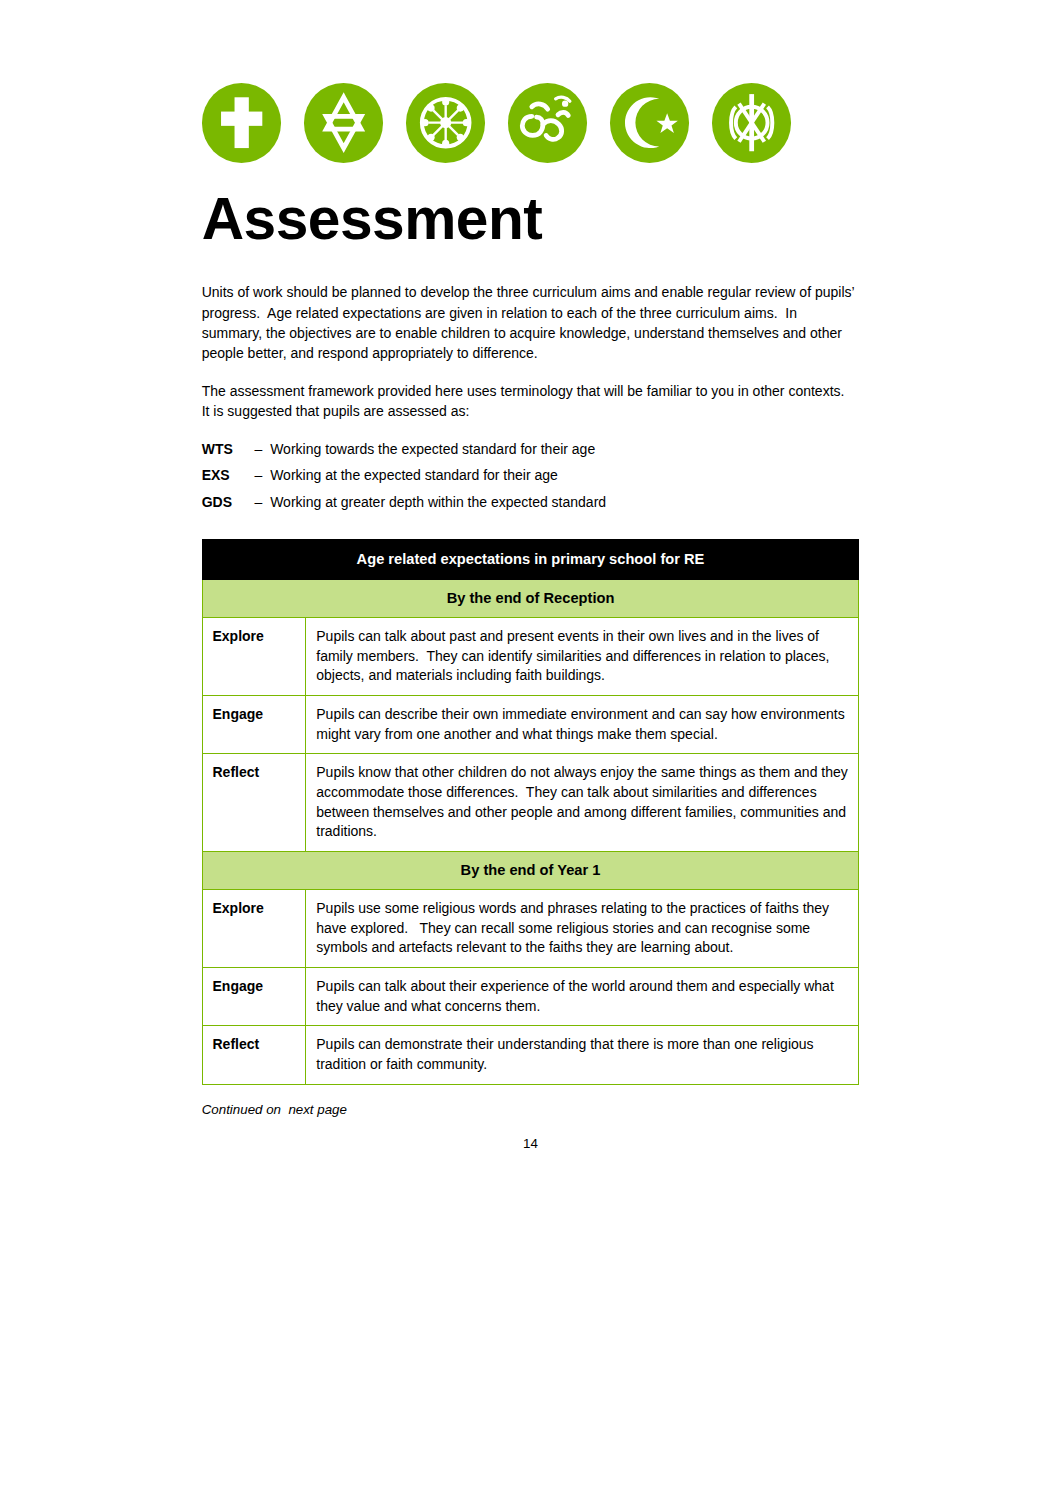Assessment
Units of work should be planned to develop the three curriculum aims and enable regular review of pupils’ progress. Age related expectations are given in relation to each of the three curriculum aims. In summary, the objectives are to enable children to acquire knowledge, understand themselves and other people better, and respond appropriately to difference.
The assessment framework provided here uses terminology that will be familiar to you in other contexts.
It is suggested that pupils are assessed as:
WTS– Working towards the expected standard for their age
EXS– Working at the expected standard for their age
GDS– Working at greater depth within the expected standard
| Age related expectations in primary school for RE |
| --- |
| By the end of Reception |
| Explore | Pupils can talk about past and present events in their own lives and in the lives of family members. They can identify similarities and differences in relation to places, objects, and materials including faith buildings. |
| Engage | Pupils can describe their own immediate environment and can say how environments might vary from one another and what things make them special. |
| Reflect | Pupils know that other children do not always enjoy the same things as them and they accommodate those differences. They can talk about similarities and differences between themselves and other people and among different families, communities and traditions. |
| By the end of Year 1 |
| Explore | Pupils use some religious words and phrases relating to the practices of faiths they have explored. They can recall some religious stories and can recognise some symbols and artefacts relevant to the faiths they are learning about. |
| Engage | Pupils can talk about their experience of the world around them and especially what they value and what concerns them. |
| Reflect | Pupils can demonstrate their understanding that there is more than one religious tradition or faith community. |
Continued on next page
14